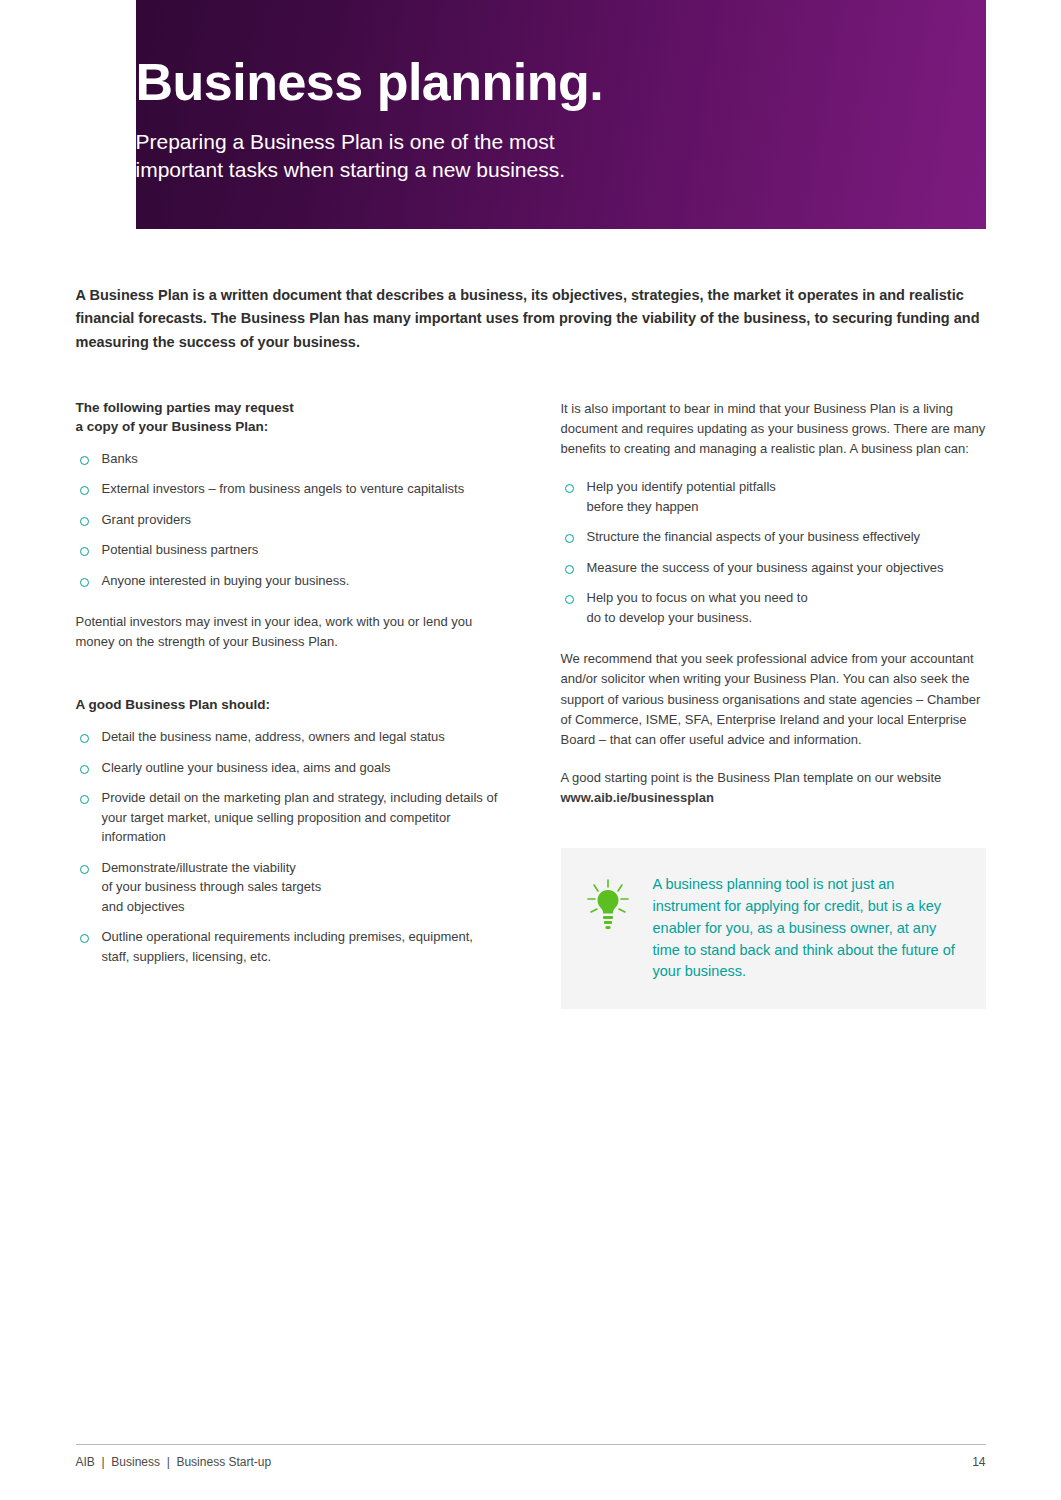Business planning.
Preparing a Business Plan is one of the most
important tasks when starting a new business.
A Business Plan is a written document that describes a business, its objectives, strategies, the market it operates in and realistic financial forecasts. The Business Plan has many important uses from proving the viability of the business, to securing funding and measuring the success of your business.
The following parties may request
a copy of your Business Plan:
Banks
External investors – from business angels to venture capitalists
Grant providers
Potential business partners
Anyone interested in buying your business.
Potential investors may invest in your idea, work with you or lend you money on the strength of your Business Plan.
A good Business Plan should:
Detail the business name, address, owners and legal status
Clearly outline your business idea, aims and goals
Provide detail on the marketing plan and strategy, including details of your target market, unique selling proposition and competitor information
Demonstrate/illustrate the viability
of your business through sales targets
and objectives
Outline operational requirements including premises, equipment, staff, suppliers, licensing, etc.
It is also important to bear in mind that your Business Plan is a living document and requires updating as your business grows. There are many benefits to creating and managing a realistic plan. A business plan can:
Help you identify potential pitfalls
before they happen
Structure the financial aspects of your business effectively
Measure the success of your business against your objectives
Help you to focus on what you need to
do to develop your business.
We recommend that you seek professional advice from your accountant and/or solicitor when writing your Business Plan. You can also seek the support of various business organisations and state agencies – Chamber of Commerce, ISME, SFA, Enterprise Ireland and your local Enterprise Board – that can offer useful advice and information.
A good starting point is the Business Plan template on our website www.aib.ie/businessplan
A business planning tool is not just an instrument for applying for credit, but is a key enabler for you, as a business owner, at any time to stand back and think about the future of your business.
AIB | Business | Business Start-up
14